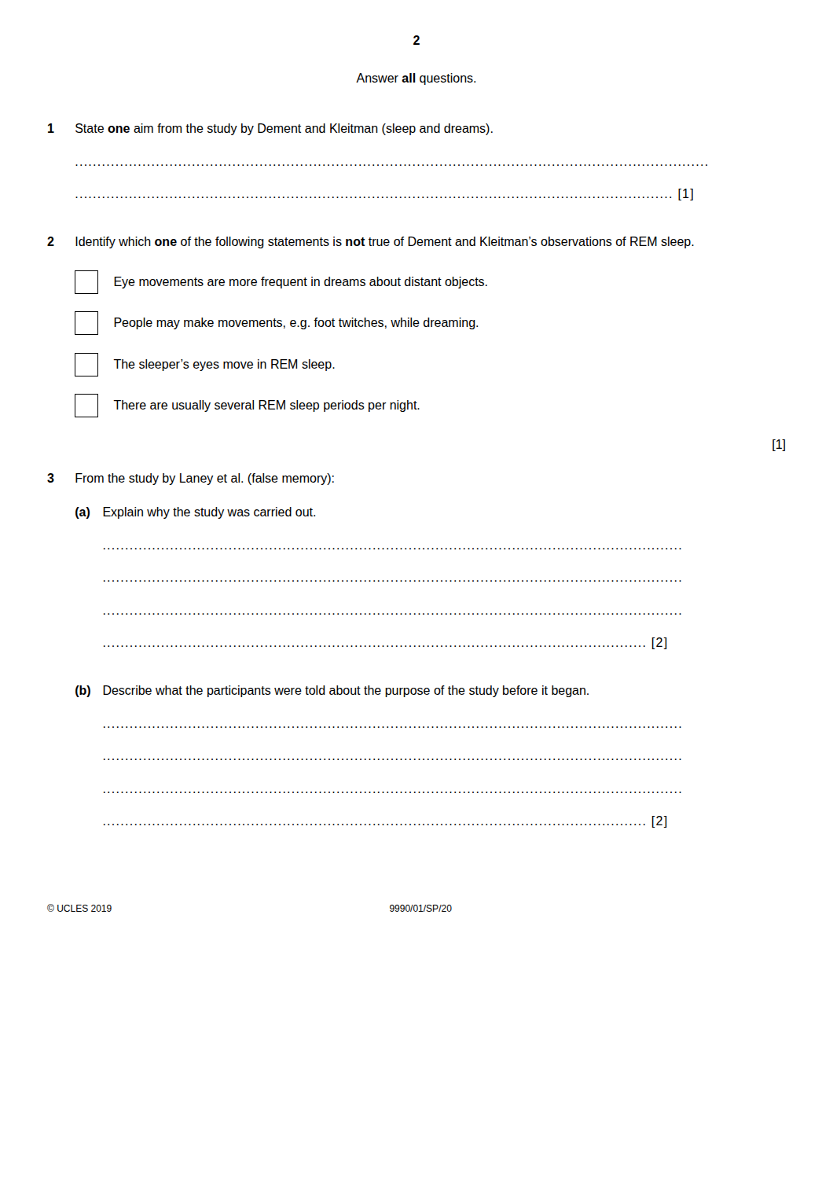2
Answer all questions.
1
State one aim from the study by Dement and Kleitman (sleep and dreams).
.............................................................................................................................................
..................................................................................................................................... [1]
2
Identify which one of the following statements is not true of Dement and Kleitman’s observations of REM sleep.
Eye movements are more frequent in dreams about distant objects.
People may make movements, e.g. foot twitches, while dreaming.
The sleeper’s eyes move in REM sleep.
There are usually several REM sleep periods per night.
[1]
3
From the study by Laney et al. (false memory):
(a)
Explain why the study was carried out.
.................................................................................................................................
.................................................................................................................................
.................................................................................................................................
......................................................................................................................... [2]
(b)
Describe what the participants were told about the purpose of the study before it began.
.................................................................................................................................
.................................................................................................................................
.................................................................................................................................
......................................................................................................................... [2]
© UCLES 2019 9990/01/SP/20